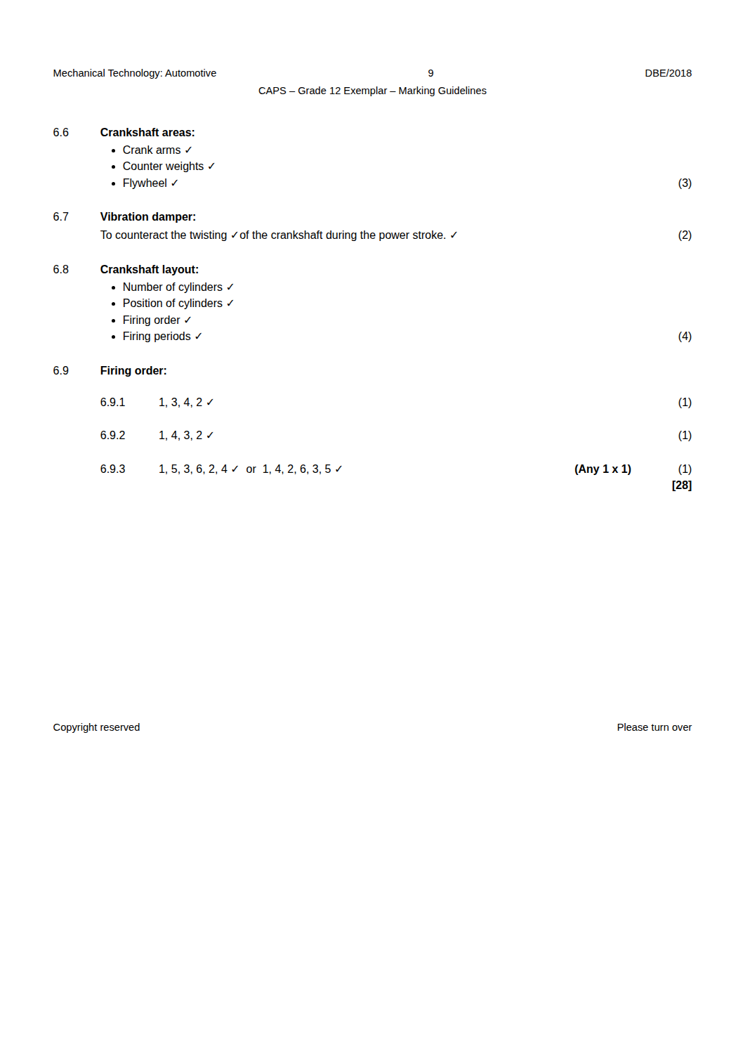Mechanical Technology: Automotive
9
DBE/2018
CAPS – Grade 12 Exemplar – Marking Guidelines
6.6
Crankshaft areas:
Crank arms ✓
Counter weights ✓
Flywheel ✓
(3)
6.7
Vibration damper:
To counteract the twisting ✓of the crankshaft during the power stroke. ✓
(2)
6.8
Crankshaft layout:
Number of cylinders ✓
Position of cylinders ✓
Firing order ✓
Firing periods ✓
(4)
6.9
Firing order:
6.9.1
1, 3, 4, 2 ✓
(1)
6.9.2
1, 4, 3, 2 ✓
(1)
6.9.3
1, 5, 3, 6, 2, 4 ✓ or 1, 4, 2, 6, 3, 5 ✓
(Any 1 x 1)
(1)
[28]
Copyright reserved
Please turn over